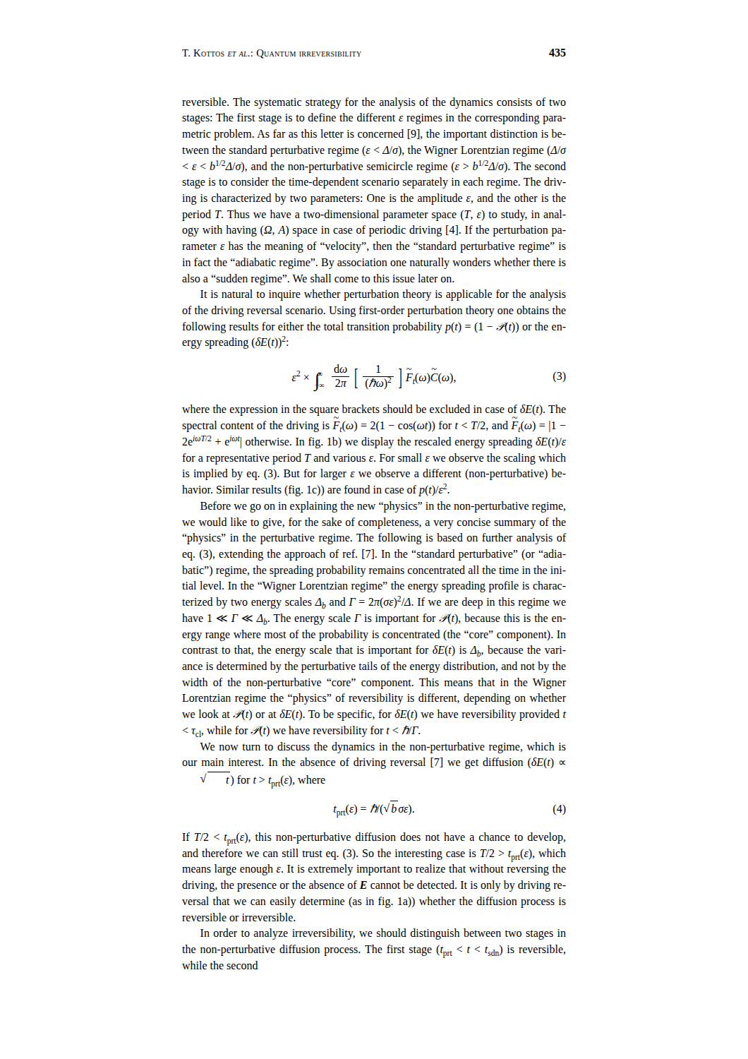T. Kottos et al.: Quantum irreversibility 435
reversible. The systematic strategy for the analysis of the dynamics consists of two stages: The first stage is to define the different ε regimes in the corresponding parametric problem. As far as this letter is concerned [9], the important distinction is between the standard perturbative regime (ε < Δ/σ), the Wigner Lorentzian regime (Δ/σ < ε < b1/2Δ/σ), and the non-perturbative semicircle regime (ε > b1/2Δ/σ). The second stage is to consider the time-dependent scenario separately in each regime. The driving is characterized by two parameters: One is the amplitude ε, and the other is the period T. Thus we have a two-dimensional parameter space (T, ε) to study, in analogy with having (Ω, A) space in case of periodic driving [4]. If the perturbation parameter ε has the meaning of “velocity”, then the “standard perturbative regime” is in fact the “adiabatic regime”. By association one naturally wonders whether there is also a “sudden regime”. We shall come to this issue later on.
It is natural to inquire whether perturbation theory is applicable for the analysis of the driving reversal scenario. Using first-order perturbation theory one obtains the following results for either the total transition probability p(t) = (1 − 𝒫(t)) or the energy spreading (δE(t))2:
ε2 × ∫∞−∞ dω 2π [ 1(ℏω)2 ] ~Ft(ω)~C(ω), (3)
where the expression in the square brackets should be excluded in case of δE(t). The spectral content of the driving is ~Ft(ω) = 2(1 − cos(ωt)) for t < T/2, and ~Ft(ω) = |1 − 2eiωT/2 + eiωt| otherwise. In fig. 1b) we display the rescaled energy spreading δE(t)/ε for a representative period T and various ε. For small ε we observe the scaling which is implied by eq. (3). But for larger ε we observe a different (non-perturbative) behavior. Similar results (fig. 1c)) are found in case of p(t)/ε2.
Before we go on in explaining the new “physics” in the non-perturbative regime, we would like to give, for the sake of completeness, a very concise summary of the “physics” in the perturbative regime. The following is based on further analysis of eq. (3), extending the approach of ref. [7]. In the “standard perturbative” (or “adiabatic”) regime, the spreading probability remains concentrated all the time in the initial level. In the “Wigner Lorentzian regime” the energy spreading profile is characterized by two energy scales Δb and Γ = 2π(σε)2/Δ. If we are deep in this regime we have 1 ≪ Γ ≪ Δb. The energy scale Γ is important for 𝒫(t), because this is the energy range where most of the probability is concentrated (the “core” component). In contrast to that, the energy scale that is important for δE(t) is Δb, because the variance is determined by the perturbative tails of the energy distribution, and not by the width of the non-perturbative “core” component. This means that in the Wigner Lorentzian regime the “physics” of reversibility is different, depending on whether we look at 𝒫(t) or at δE(t). To be specific, for δE(t) we have reversibility provided t < τcl, while for 𝒫(t) we have reversibility for t < ℏ/Γ.
We now turn to discuss the dynamics in the non-perturbative regime, which is our main interest. In the absence of driving reversal [7] we get diffusion (δE(t) ∝ t) for t > tprt(ε), where
tprt(ε) = ℏ/(bσε). (4)
If T/2 < tprt(ε), this non-perturbative diffusion does not have a chance to develop, and therefore we can still trust eq. (3). So the interesting case is T/2 > tprt(ε), which means large enough ε. It is extremely important to realize that without reversing the driving, the presence or the absence of E cannot be detected. It is only by driving reversal that we can easily determine (as in fig. 1a)) whether the diffusion process is reversible or irreversible.
In order to analyze irreversibility, we should distinguish between two stages in the non-perturbative diffusion process. The first stage (tprt < t < tsdn) is reversible, while the second